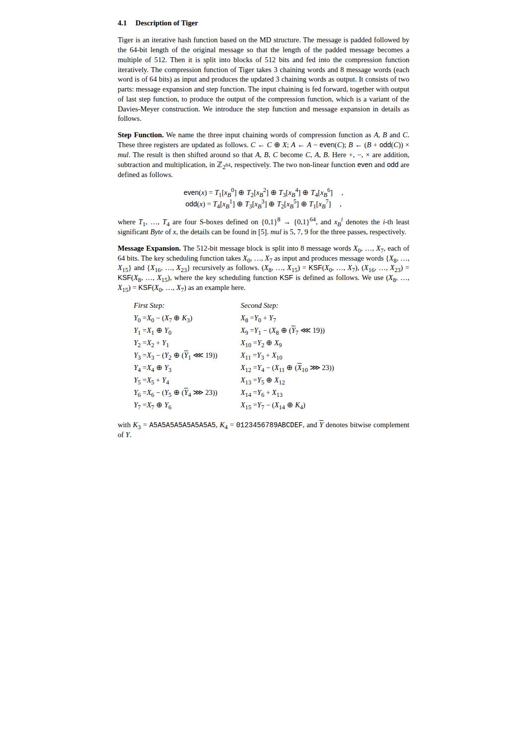4.1 Description of Tiger
Tiger is an iterative hash function based on the MD structure. The message is padded followed by the 64-bit length of the original message so that the length of the padded message becomes a multiple of 512. Then it is split into blocks of 512 bits and fed into the compression function iteratively. The compression function of Tiger takes 3 chaining words and 8 message words (each word is of 64 bits) as input and produces the updated 3 chaining words as output. It consists of two parts: message expansion and step function. The input chaining is fed forward, together with output of last step function, to produce the output of the compression function, which is a variant of the Davies-Meyer construction. We introduce the step function and message expansion in details as follows.
Step Function. We name the three input chaining words of compression function as A, B and C. These three registers are updated as follows. C ← C ⊕ X; A ← A − even(C); B ← (B + odd(C)) × mul. The result is then shifted around so that A, B, C become C, A, B. Here +, −, × are addition, subtraction and multiplication, in ℤ264, respectively. The two non-linear function even and odd are defined as follows.
even(x) = T1[xB0] ⊕ T2[xB2] ⊕ T3[xB4] ⊕ T4[xB6], odd(x) = T4[xB1] ⊕ T3[xB3] ⊕ T2[xB5] ⊕ T1[xB7],
where T1, …, T4 are four S-boxes defined on {0,1}8 → {0,1}64, and xBi denotes the i-th least significant Byte of x, the details can be found in [5]. mul is 5, 7, 9 for the three passes, respectively.
Message Expansion. The 512-bit message block is split into 8 message words X0, …, X7, each of 64 bits. The key scheduling function takes X0, …, X7 as input and produces message words {X8, …, X15} and {X16, …, X23} recursively as follows. (X8, …, X15) = KSF(X0, …, X7), (X16, …, X23) = KSF(X8, …, X15), where the key scheduling function KSF is defined as follows. We use (X8, …, X15) = KSF(X0, …, X7) as an example here.
| First Step: | Second Step: |
| Y 0 = X 0 − ( X 7 ⊕ K 3 ) | X 8 = Y 0 + Y 7 |
| Y 1 = X 1 ⊕ Y 0 | X 9 = Y 1 − ( X 8 ⊕ ( Y 7 ⋘ 19)) |
| Y 2 = X 2 + Y 1 | X 10 = Y 2 ⊕ X 9 |
| Y 3 = X 3 − ( Y 2 ⊕ ( Y 1 ⋘ 19)) | X 11 = Y 3 + X 10 |
| Y 4 = X 4 ⊕ Y 3 | X 12 = Y 4 − ( X 11 ⊕ ( X 10 ⋙ 23)) |
| Y 5 = X 5 + Y 4 | X 13 = Y 5 ⊕ X 12 |
| Y 6 = X 6 − ( Y 5 ⊕ ( Y 4 ⋙ 23)) | X 14 = Y 6 + X 13 |
| Y 7 = X 7 ⊕ Y 6 | X 15 = Y 7 − ( X 14 ⊕ K 4 ) |
with K3 = A5A5A5A5A5A5A5A5, K4 = 0123456789ABCDEF, and Y denotes bitwise complement of Y.